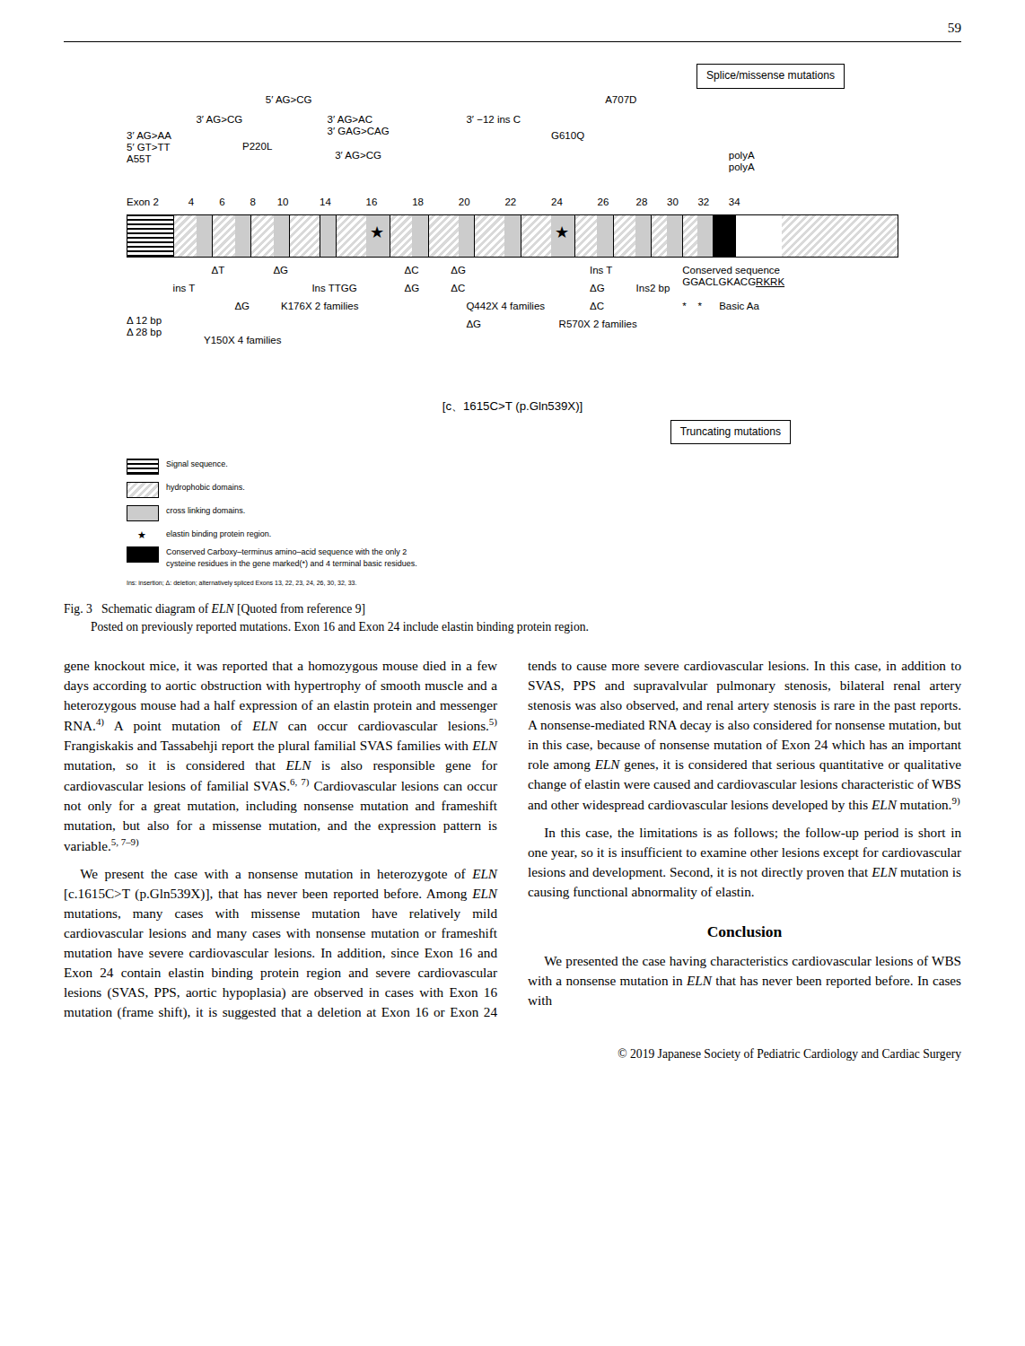59
Splice/missense mutations
5′ AG>CG 3′ AG>CG 3′ AG>AC
3′ GAG>CAG 3′ −12 ins C A707D 3′ AG>AA
5′ GT>TT
A55T P220L G610Q 3′ AG>CG polyA
polyA
Exon 2 4 6 8 10 14 16 18 20 22 24 26 28 30 32 34
★ ★
ΔT ΔG ΔC ΔG Ins T Conserved sequence
GGACLGKACGRKRK ins T Ins TTGG ΔG ΔC ΔG Ins2 bp ΔG ΔC * * Basic Aa Δ 12 bp
Δ 28 bp K176X 2 families Q442X 4 families Y150X 4 families ΔG R570X 2 families
[c、1615C>T (p.Gln539X)]
Truncating mutations
| | Signal sequence. |
| | hydrophobic domains. |
| | cross linking domains. |
| ★ | elastin binding protein region. |
| | Conserved Carboxy–terminus amino–acid sequence with the only 2 cysteine residues in the gene marked(*) and 4 terminal basic residues. |
Ins: insertion; Δ: deletion; alternatively spliced Exons 13, 22, 23, 24, 26, 30, 32, 33.
Fig. 3 Schematic diagram of ELN [Quoted from reference 9] Posted on previously reported mutations. Exon 16 and Exon 24 include elastin binding protein region.
gene knockout mice, it was reported that a homozygous mouse died in a few days according to aortic obstruction with hypertrophy of smooth muscle and a heterozygous mouse had a half expression of an elastin protein and messenger RNA.4) A point mutation of ELN can occur cardiovascular lesions.5) Frangiskakis and Tassabehji report the plural familial SVAS families with ELN mutation, so it is considered that ELN is also responsible gene for cardiovascular lesions of familial SVAS.6, 7) Cardiovascular lesions can occur not only for a great mutation, including nonsense mutation and frameshift mutation, but also for a missense mutation, and the expression pattern is variable.5, 7–9)
We present the case with a nonsense mutation in heterozygote of ELN [c.1615C>T (p.Gln539X)], that has never been reported before. Among ELN mutations, many cases with missense mutation have relatively mild cardiovascular lesions and many cases with nonsense mutation or frameshift mutation have severe cardiovascular lesions. In addition, since Exon 16 and Exon 24 contain elastin binding protein region and severe cardiovascular lesions (SVAS, PPS, aortic hypoplasia) are observed in cases with Exon 16 mutation (frame shift), it is suggested that a deletion at Exon 16 or Exon 24 tends to cause more severe cardiovascular lesions. In this case, in addition to SVAS, PPS and supravalvular pulmonary stenosis, bilateral renal artery stenosis was also observed, and renal artery stenosis is rare in the past reports. A nonsense-mediated RNA decay is also considered for nonsense mutation, but in this case, because of nonsense mutation of Exon 24 which has an important role among ELN genes, it is considered that serious quantitative or qualitative change of elastin were caused and cardiovascular lesions characteristic of WBS and other widespread cardiovascular lesions developed by this ELN mutation.9)
In this case, the limitations is as follows; the follow-up period is short in one year, so it is insufficient to examine other lesions except for cardiovascular lesions and development. Second, it is not directly proven that ELN mutation is causing functional abnormality of elastin.
Conclusion
We presented the case having characteristics cardiovascular lesions of WBS with a nonsense mutation in ELN that has never been reported before. In cases with
© 2019 Japanese Society of Pediatric Cardiology and Cardiac Surgery